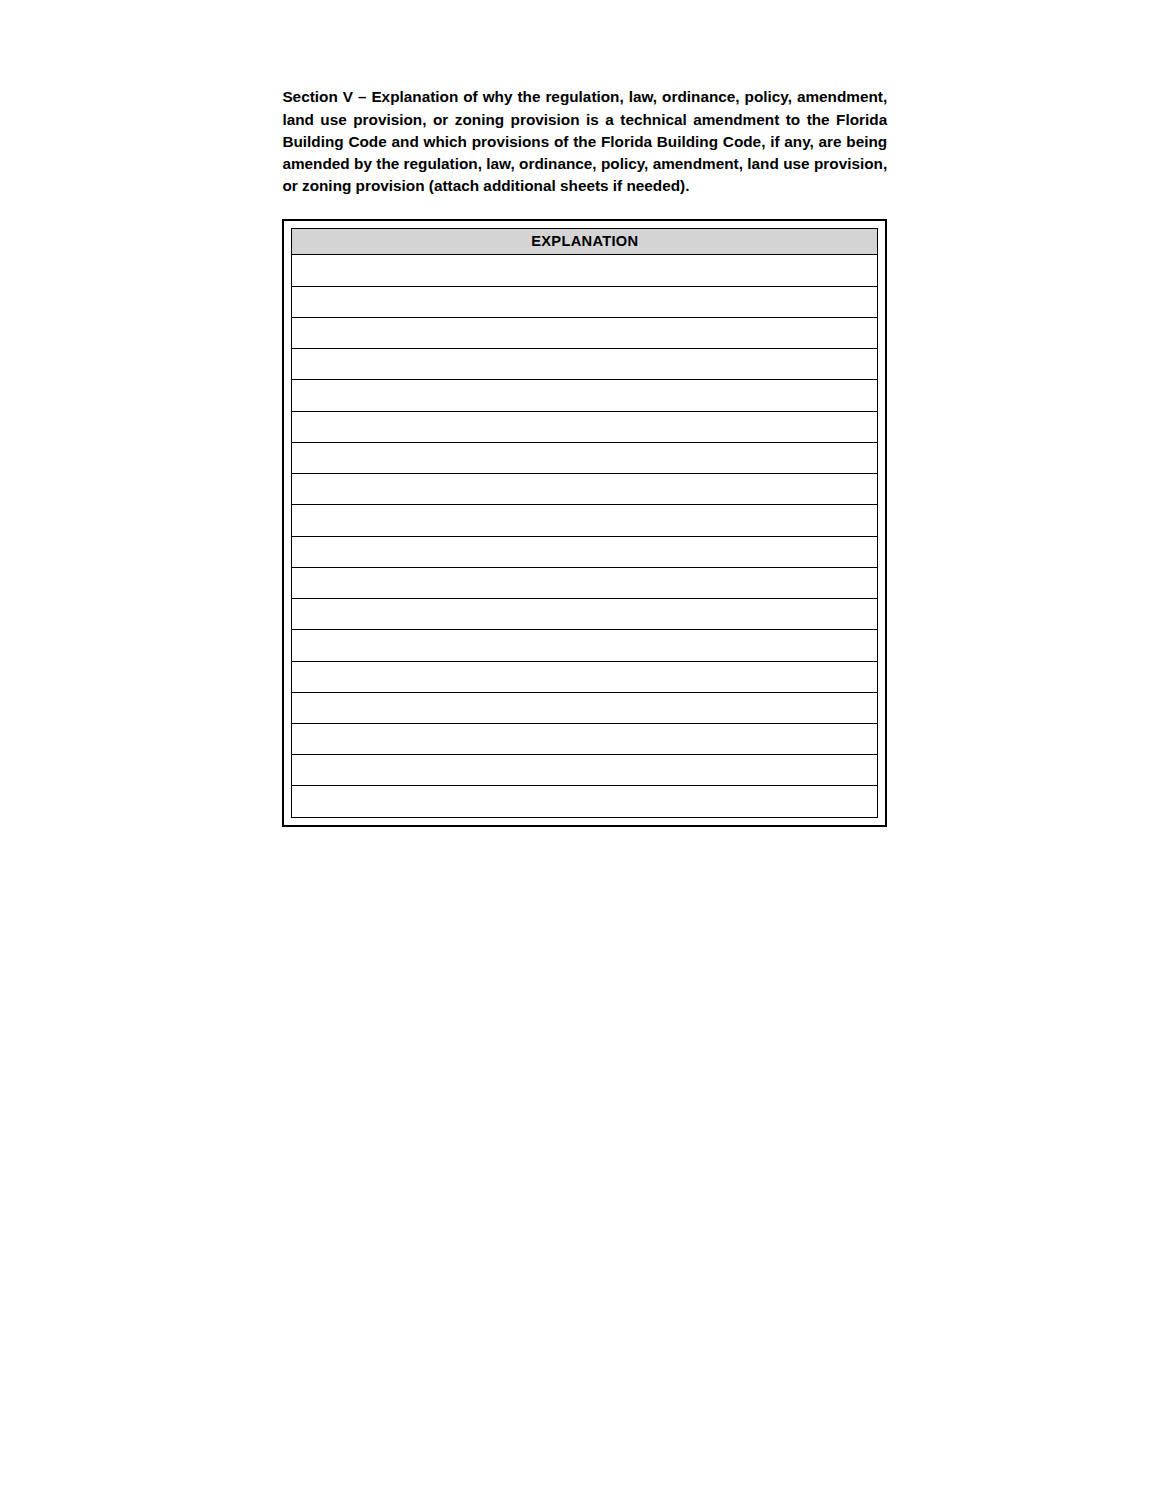Section V – Explanation of why the regulation, law, ordinance, policy, amendment, land use provision, or zoning provision is a technical amendment to the Florida Building Code and which provisions of the Florida Building Code, if any, are being amended by the regulation, law, ordinance, policy, amendment, land use provision, or zoning provision (attach additional sheets if needed).
| EXPLANATION |
| --- |